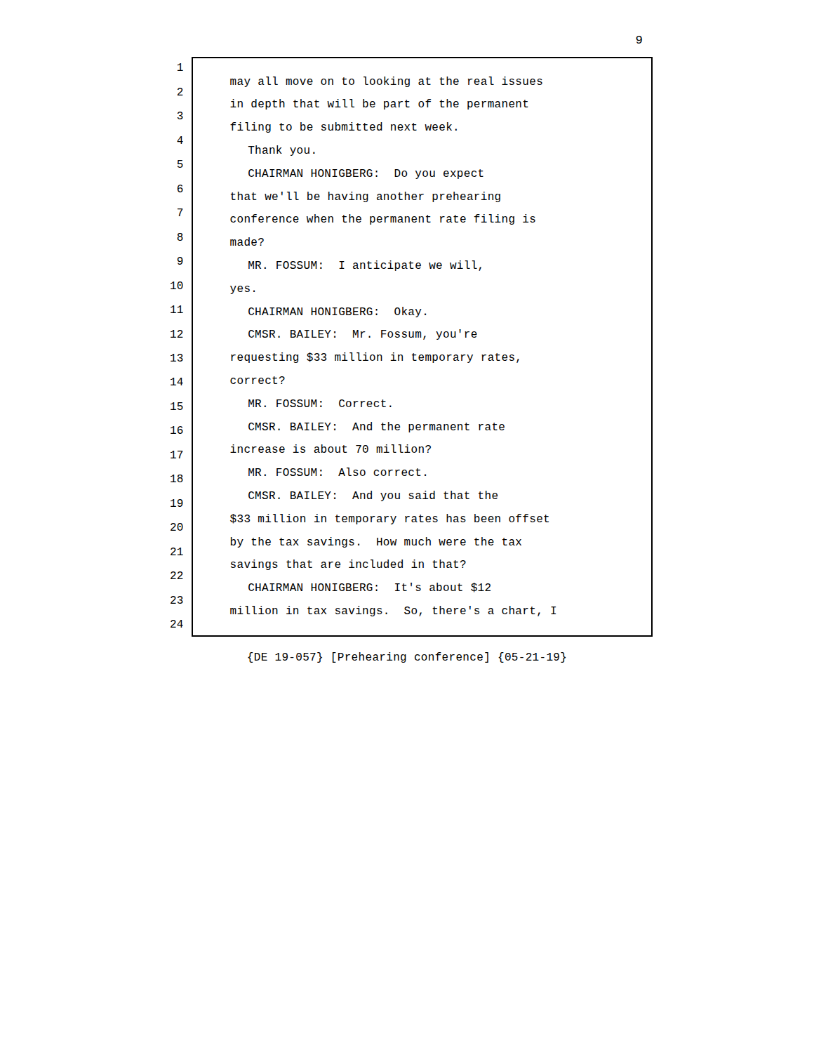9
1 2 3 4 5 6 7 8 9 10 11 12 13 14 15 16 17 18 19 20 21 22 23 24
may all move on to looking at the real issues
in depth that will be part of the permanent
filing to be submitted next week.
Thank you.
CHAIRMAN HONIGBERG: Do you expect
that we'll be having another prehearing
conference when the permanent rate filing is
made?
MR. FOSSUM: I anticipate we will,
yes.
CHAIRMAN HONIGBERG: Okay.
CMSR. BAILEY: Mr. Fossum, you're
requesting $33 million in temporary rates,
correct?
MR. FOSSUM: Correct.
CMSR. BAILEY: And the permanent rate
increase is about 70 million?
MR. FOSSUM: Also correct.
CMSR. BAILEY: And you said that the
$33 million in temporary rates has been offset
by the tax savings. How much were the tax
savings that are included in that?
CHAIRMAN HONIGBERG: It's about $12
million in tax savings. So, there's a chart, I
{DE 19-057} [Prehearing conference] {05-21-19}